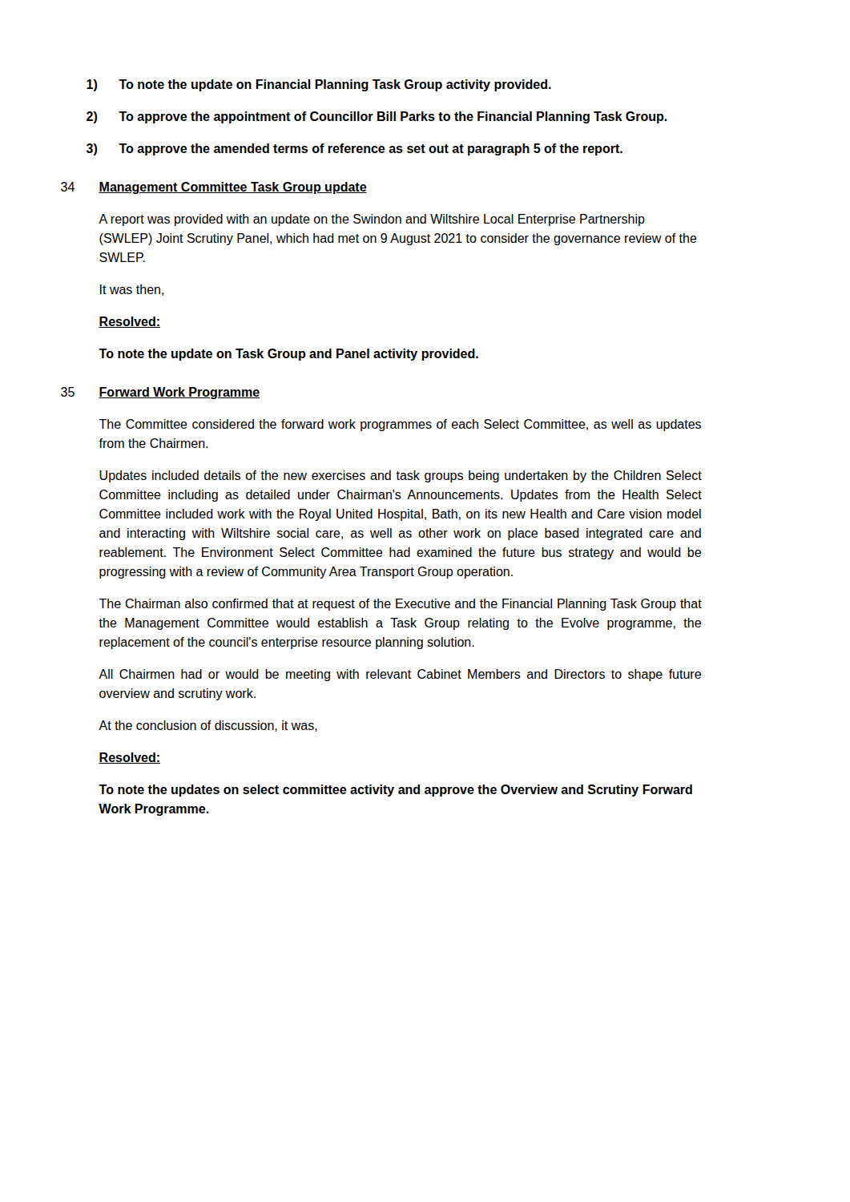1) To note the update on Financial Planning Task Group activity provided.
2) To approve the appointment of Councillor Bill Parks to the Financial Planning Task Group.
3) To approve the amended terms of reference as set out at paragraph 5 of the report.
34 Management Committee Task Group update
A report was provided with an update on the Swindon and Wiltshire Local Enterprise Partnership (SWLEP) Joint Scrutiny Panel, which had met on 9 August 2021 to consider the governance review of the SWLEP.
It was then,
Resolved:
To note the update on Task Group and Panel activity provided.
35 Forward Work Programme
The Committee considered the forward work programmes of each Select Committee, as well as updates from the Chairmen.
Updates included details of the new exercises and task groups being undertaken by the Children Select Committee including as detailed under Chairman's Announcements. Updates from the Health Select Committee included work with the Royal United Hospital, Bath, on its new Health and Care vision model and interacting with Wiltshire social care, as well as other work on place based integrated care and reablement. The Environment Select Committee had examined the future bus strategy and would be progressing with a review of Community Area Transport Group operation.
The Chairman also confirmed that at request of the Executive and the Financial Planning Task Group that the Management Committee would establish a Task Group relating to the Evolve programme, the replacement of the council's enterprise resource planning solution.
All Chairmen had or would be meeting with relevant Cabinet Members and Directors to shape future overview and scrutiny work.
At the conclusion of discussion, it was,
Resolved:
To note the updates on select committee activity and approve the Overview and Scrutiny Forward Work Programme.